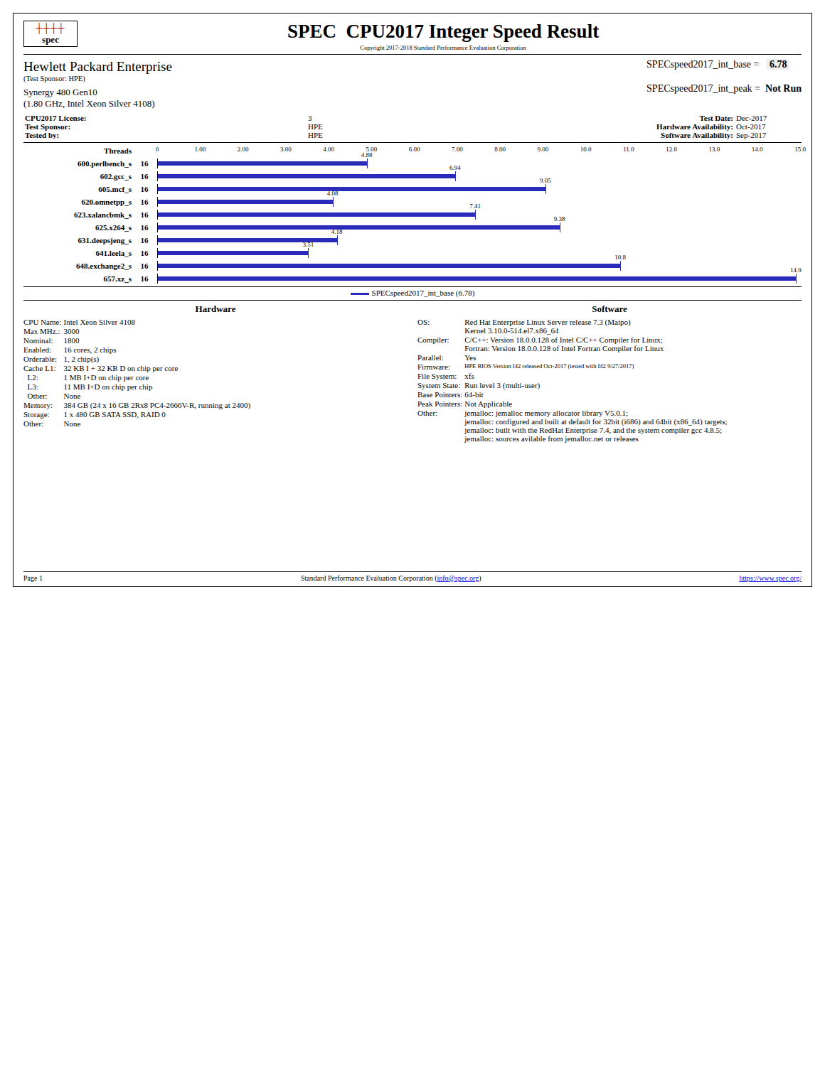┼┼┼┼
spec
SPEC CPU2017 Integer Speed Result
Copyright 2017-2018 Standard Performance Evaluation Corporation
Hewlett Packard Enterprise
(Test Sponsor: HPE)
Synergy 480 Gen10
(1.80 GHz, Intel Xeon Silver 4108)
SPECspeed2017_int_base = 6.78
SPECspeed2017_int_peak = Not Run
| CPU2017 License: | 3 | Test Date: | Dec-2017 |
| Test Sponsor: | HPE | Hardware Availability: | Oct-2017 |
| Tested by: | HPE | Software Availability: | Sep-2017 |
| Threads | | 0 1.00 2.00 3.00 4.00 5.00 6.00 7.00 8.00 9.00 10.0 11.0 12.0 13.0 14.0 15.0 |
| 600.perlbench_s | 16 | 4.88 |
| 602.gcc_s | 16 | 6.94 |
| 605.mcf_s | 16 | 9.05 |
| 620.omnetpp_s | 16 | 4.08 |
| 623.xalancbmk_s | 16 | 7.41 |
| 625.x264_s | 16 | 9.38 |
| 631.deepsjeng_s | 16 | 4.18 |
| 641.leela_s | 16 | 3.51 |
| 648.exchange2_s | 16 | 10.8 |
| 657.xz_s | 16 | 14.9 |
SPECspeed2017_int_base (6.78)
Hardware
| CPU Name: | Intel Xeon Silver 4108 |
| Max MHz.: | 3000 |
| Nominal: | 1800 |
| Enabled: | 16 cores, 2 chips |
| Orderable: | 1, 2 chip(s) |
| Cache L1: | 32 KB I + 32 KB D on chip per core |
| L2: | 1 MB I+D on chip per core |
| L3: | 11 MB I+D on chip per chip |
| Other: | None |
| Memory: | 384 GB (24 x 16 GB 2Rx8 PC4-2666V-R, running at 2400) |
| Storage: | 1 x 480 GB SATA SSD, RAID 0 |
| Other: | None |
Software
| OS: | Red Hat Enterprise Linux Server release 7.3 (Maipo) Kernel 3.10.0-514.el7.x86_64 |
| Compiler: | C/C++: Version 18.0.0.128 of Intel C/C++ Compiler for Linux; Fortran: Version 18.0.0.128 of Intel Fortran Compiler for Linux |
| Parallel: | Yes |
| Firmware: | HPE BIOS Version I42 released Oct-2017 (tested with I42 9/27/2017) |
| File System: | xfs |
| System State: | Run level 3 (multi-user) |
| Base Pointers: | 64-bit |
| Peak Pointers: | Not Applicable |
| Other: | jemalloc: jemalloc memory allocator library V5.0.1; jemalloc: configured and built at default for 32bit (i686) and 64bit (x86_64) targets; jemalloc: built with the RedHat Enterprise 7.4, and the system compiler gcc 4.8.5; jemalloc: sources avilable from jemalloc.net or releases |
Page 1
Standard Performance Evaluation Corporation (info@spec.org)
https://www.spec.org/